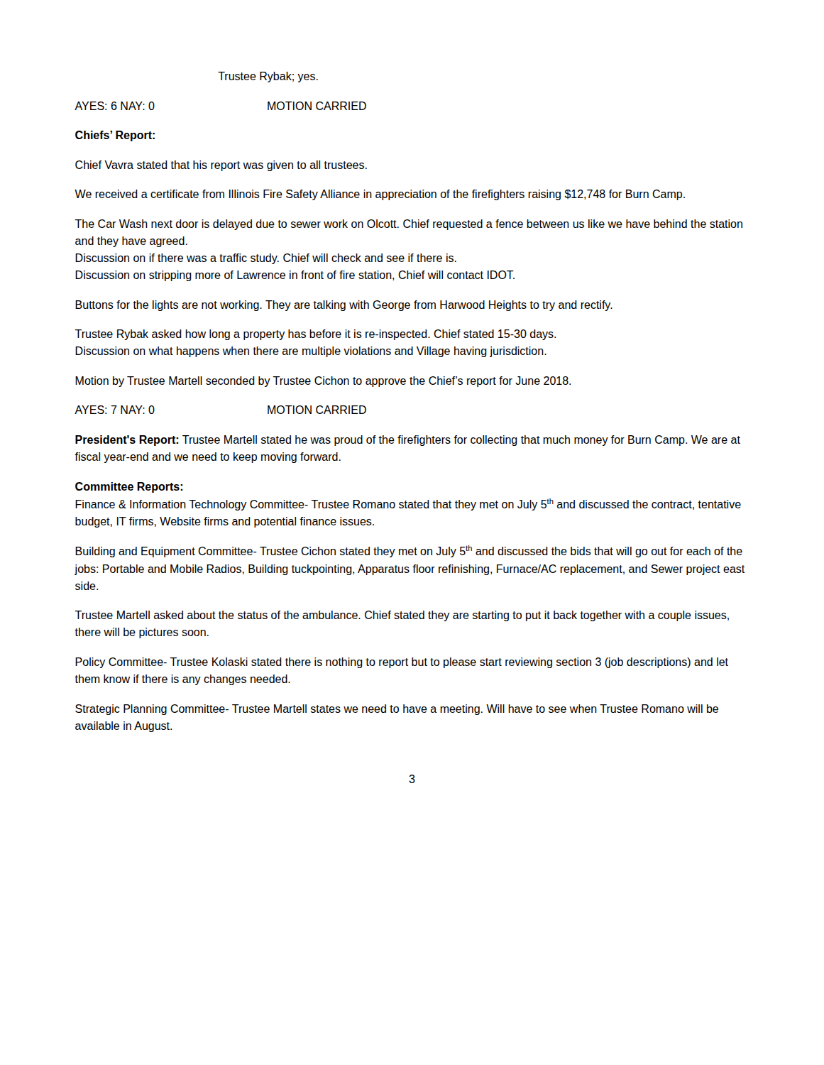Trustee Rybak; yes.
AYES: 6 NAY: 0 MOTION CARRIED
Chiefs’ Report:
Chief Vavra stated that his report was given to all trustees.
We received a certificate from Illinois Fire Safety Alliance in appreciation of the firefighters raising $12,748 for Burn Camp.
The Car Wash next door is delayed due to sewer work on Olcott. Chief requested a fence between us like we have behind the station and they have agreed.
Discussion on if there was a traffic study. Chief will check and see if there is.
Discussion on stripping more of Lawrence in front of fire station, Chief will contact IDOT.
Buttons for the lights are not working. They are talking with George from Harwood Heights to try and rectify.
Trustee Rybak asked how long a property has before it is re-inspected. Chief stated 15-30 days.
Discussion on what happens when there are multiple violations and Village having jurisdiction.
Motion by Trustee Martell seconded by Trustee Cichon to approve the Chief’s report for June 2018.
AYES: 7 NAY: 0 MOTION CARRIED
President's Report: Trustee Martell stated he was proud of the firefighters for collecting that much money for Burn Camp. We are at fiscal year-end and we need to keep moving forward.
Committee Reports:
Finance & Information Technology Committee- Trustee Romano stated that they met on July 5th and discussed the contract, tentative budget, IT firms, Website firms and potential finance issues.
Building and Equipment Committee- Trustee Cichon stated they met on July 5th and discussed the bids that will go out for each of the jobs: Portable and Mobile Radios, Building tuckpointing, Apparatus floor refinishing, Furnace/AC replacement, and Sewer project east side.
Trustee Martell asked about the status of the ambulance. Chief stated they are starting to put it back together with a couple issues, there will be pictures soon.
Policy Committee- Trustee Kolaski stated there is nothing to report but to please start reviewing section 3 (job descriptions) and let them know if there is any changes needed.
Strategic Planning Committee- Trustee Martell states we need to have a meeting. Will have to see when Trustee Romano will be available in August.
3